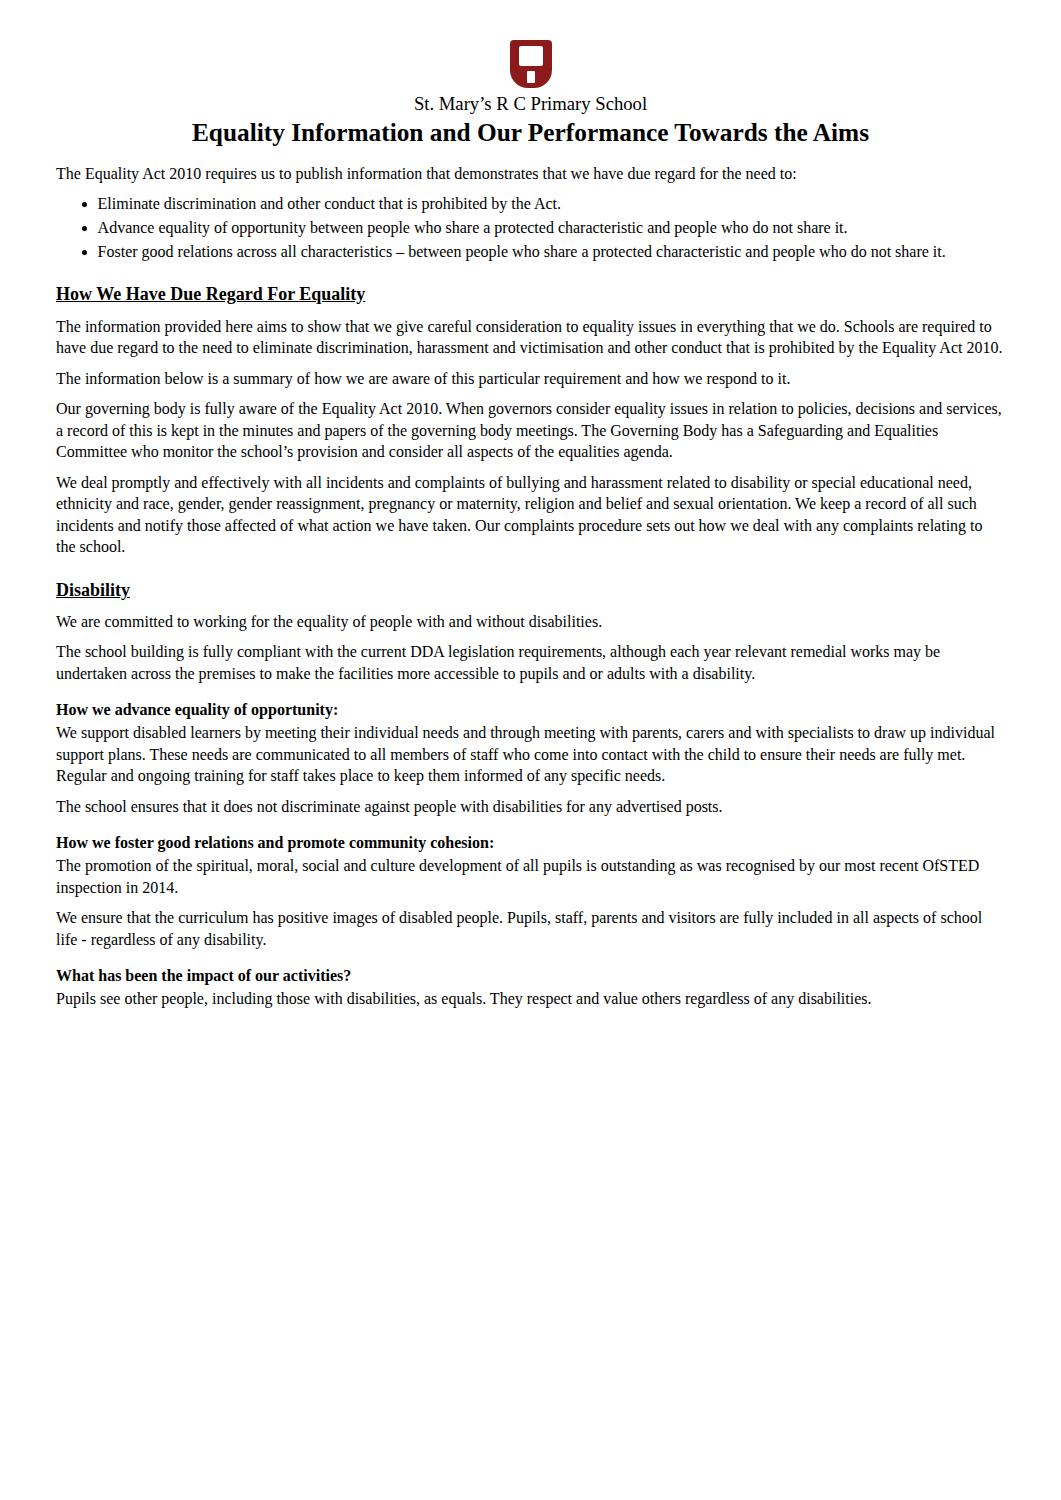St. Mary’s R C Primary School
Equality Information and Our Performance Towards the Aims
The Equality Act 2010 requires us to publish information that demonstrates that we have due regard for the need to:
Eliminate discrimination and other conduct that is prohibited by the Act.
Advance equality of opportunity between people who share a protected characteristic and people who do not share it.
Foster good relations across all characteristics – between people who share a protected characteristic and people who do not share it.
How We Have Due Regard For Equality
The information provided here aims to show that we give careful consideration to equality issues in everything that we do. Schools are required to have due regard to the need to eliminate discrimination, harassment and victimisation and other conduct that is prohibited by the Equality Act 2010.
The information below is a summary of how we are aware of this particular requirement and how we respond to it.
Our governing body is fully aware of the Equality Act 2010. When governors consider equality issues in relation to policies, decisions and services, a record of this is kept in the minutes and papers of the governing body meetings. The Governing Body has a Safeguarding and Equalities Committee who monitor the school’s provision and consider all aspects of the equalities agenda.
We deal promptly and effectively with all incidents and complaints of bullying and harassment related to disability or special educational need, ethnicity and race, gender, gender reassignment, pregnancy or maternity, religion and belief and sexual orientation. We keep a record of all such incidents and notify those affected of what action we have taken. Our complaints procedure sets out how we deal with any complaints relating to the school.
Disability
We are committed to working for the equality of people with and without disabilities.
The school building is fully compliant with the current DDA legislation requirements, although each year relevant remedial works may be undertaken across the premises to make the facilities more accessible to pupils and or adults with a disability.
How we advance equality of opportunity:
We support disabled learners by meeting their individual needs and through meeting with parents, carers and with specialists to draw up individual support plans. These needs are communicated to all members of staff who come into contact with the child to ensure their needs are fully met. Regular and ongoing training for staff takes place to keep them informed of any specific needs.
The school ensures that it does not discriminate against people with disabilities for any advertised posts.
How we foster good relations and promote community cohesion:
The promotion of the spiritual, moral, social and culture development of all pupils is outstanding as was recognised by our most recent OfSTED inspection in 2014.
We ensure that the curriculum has positive images of disabled people. Pupils, staff, parents and visitors are fully included in all aspects of school life - regardless of any disability.
What has been the impact of our activities?
Pupils see other people, including those with disabilities, as equals. They respect and value others regardless of any disabilities.